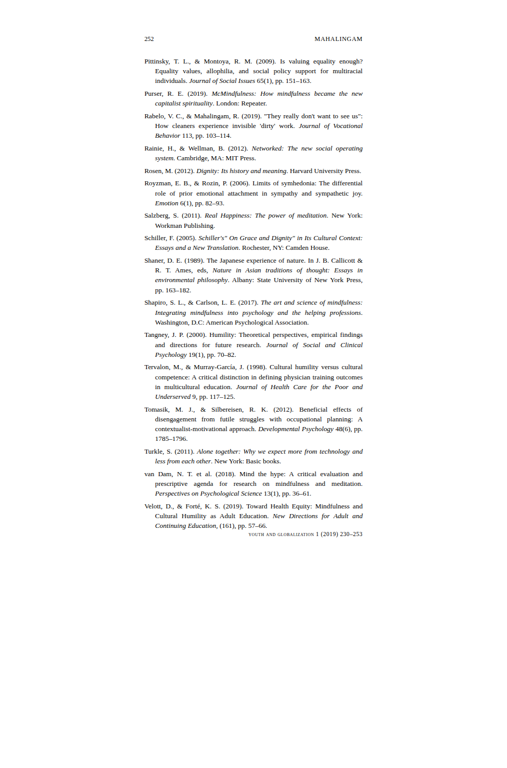252 Mahalingam
Pittinsky, T. L., & Montoya, R. M. (2009). Is valuing equality enough? Equality values, allophilia, and social policy support for multiracial individuals. Journal of Social Issues 65(1), pp. 151–163.
Purser, R. E. (2019). McMindfulness: How mindfulness became the new capitalist spirituality. London: Repeater.
Rabelo, V. C., & Mahalingam, R. (2019). "They really don't want to see us": How cleaners experience invisible 'dirty' work. Journal of Vocational Behavior 113, pp. 103–114.
Rainie, H., & Wellman, B. (2012). Networked: The new social operating system. Cambridge, MA: MIT Press.
Rosen, M. (2012). Dignity: Its history and meaning. Harvard University Press.
Royzman, E. B., & Rozin, P. (2006). Limits of symhedonia: The differential role of prior emotional attachment in sympathy and sympathetic joy. Emotion 6(1), pp. 82–93.
Salzberg, S. (2011). Real Happiness: The power of meditation. New York: Workman Publishing.
Schiller, F. (2005). Schiller's" On Grace and Dignity" in Its Cultural Context: Essays and a New Translation. Rochester, NY: Camden House.
Shaner, D. E. (1989). The Japanese experience of nature. In J. B. Callicott & R. T. Ames, eds, Nature in Asian traditions of thought: Essays in environmental philosophy. Albany: State University of New York Press, pp. 163–182.
Shapiro, S. L., & Carlson, L. E. (2017). The art and science of mindfulness: Integrating mindfulness into psychology and the helping professions. Washington, D.C: American Psychological Association.
Tangney, J. P. (2000). Humility: Theoretical perspectives, empirical findings and directions for future research. Journal of Social and Clinical Psychology 19(1), pp. 70–82.
Tervalon, M., & Murray-García, J. (1998). Cultural humility versus cultural competence: A critical distinction in defining physician training outcomes in multicultural education. Journal of Health Care for the Poor and Underserved 9, pp. 117–125.
Tomasik, M. J., & Silbereisen, R. K. (2012). Beneficial effects of disengagement from futile struggles with occupational planning: A contextualist-motivational approach. Developmental Psychology 48(6), pp. 1785–1796.
Turkle, S. (2011). Alone together: Why we expect more from technology and less from each other. New York: Basic books.
van Dam, N. T. et al. (2018). Mind the hype: A critical evaluation and prescriptive agenda for research on mindfulness and meditation. Perspectives on Psychological Science 13(1), pp. 36–61.
Velott, D., & Forté, K. S. (2019). Toward Health Equity: Mindfulness and Cultural Humility as Adult Education. New Directions for Adult and Continuing Education, (161), pp. 57–66.
youth and globalization 1 (2019) 230–253